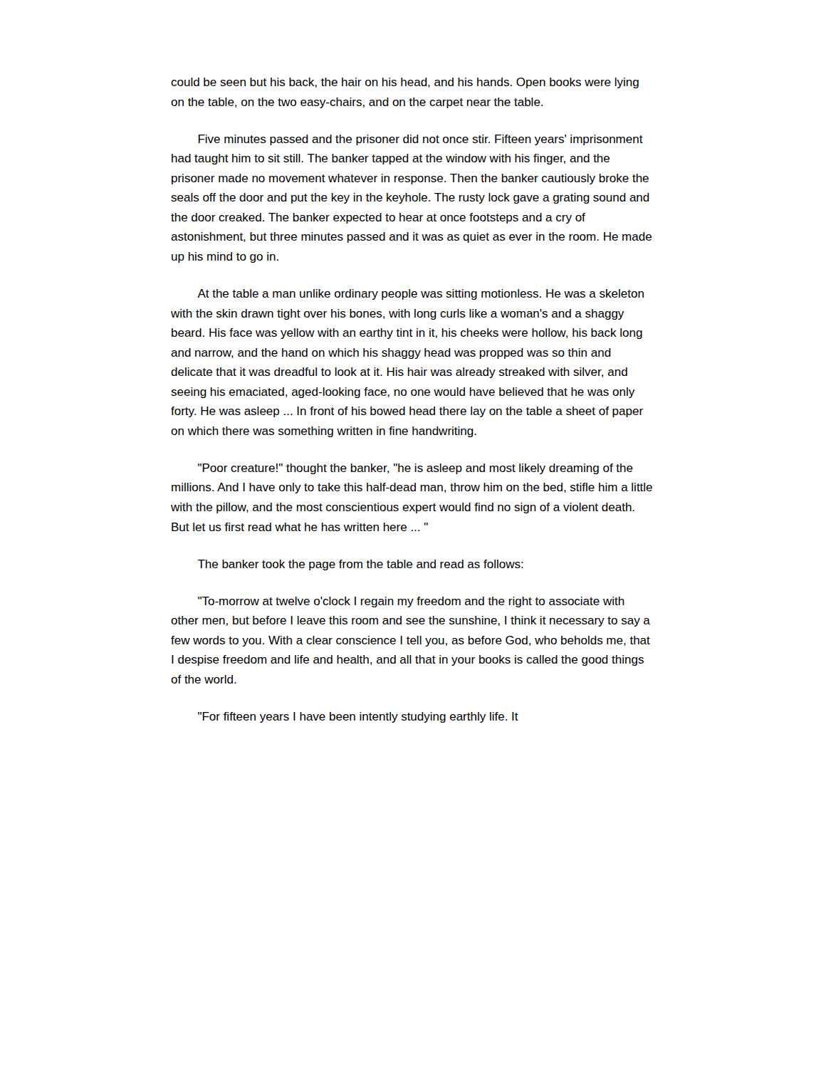could be seen but his back, the hair on his head, and his hands. Open books were lying on the table, on the two easy-chairs, and on the carpet near the table.
Five minutes passed and the prisoner did not once stir. Fifteen years' imprisonment had taught him to sit still. The banker tapped at the window with his finger, and the prisoner made no movement whatever in response. Then the banker cautiously broke the seals off the door and put the key in the keyhole. The rusty lock gave a grating sound and the door creaked. The banker expected to hear at once footsteps and a cry of astonishment, but three minutes passed and it was as quiet as ever in the room. He made up his mind to go in.
At the table a man unlike ordinary people was sitting motionless. He was a skeleton with the skin drawn tight over his bones, with long curls like a woman's and a shaggy beard. His face was yellow with an earthy tint in it, his cheeks were hollow, his back long and narrow, and the hand on which his shaggy head was propped was so thin and delicate that it was dreadful to look at it. His hair was already streaked with silver, and seeing his emaciated, aged-looking face, no one would have believed that he was only forty. He was asleep ... In front of his bowed head there lay on the table a sheet of paper on which there was something written in fine handwriting.
"Poor creature!" thought the banker, "he is asleep and most likely dreaming of the millions. And I have only to take this half-dead man, throw him on the bed, stifle him a little with the pillow, and the most conscientious expert would find no sign of a violent death. But let us first read what he has written here ... "
The banker took the page from the table and read as follows:
"To-morrow at twelve o'clock I regain my freedom and the right to associate with other men, but before I leave this room and see the sunshine, I think it necessary to say a few words to you. With a clear conscience I tell you, as before God, who beholds me, that I despise freedom and life and health, and all that in your books is called the good things of the world.
"For fifteen years I have been intently studying earthly life. It